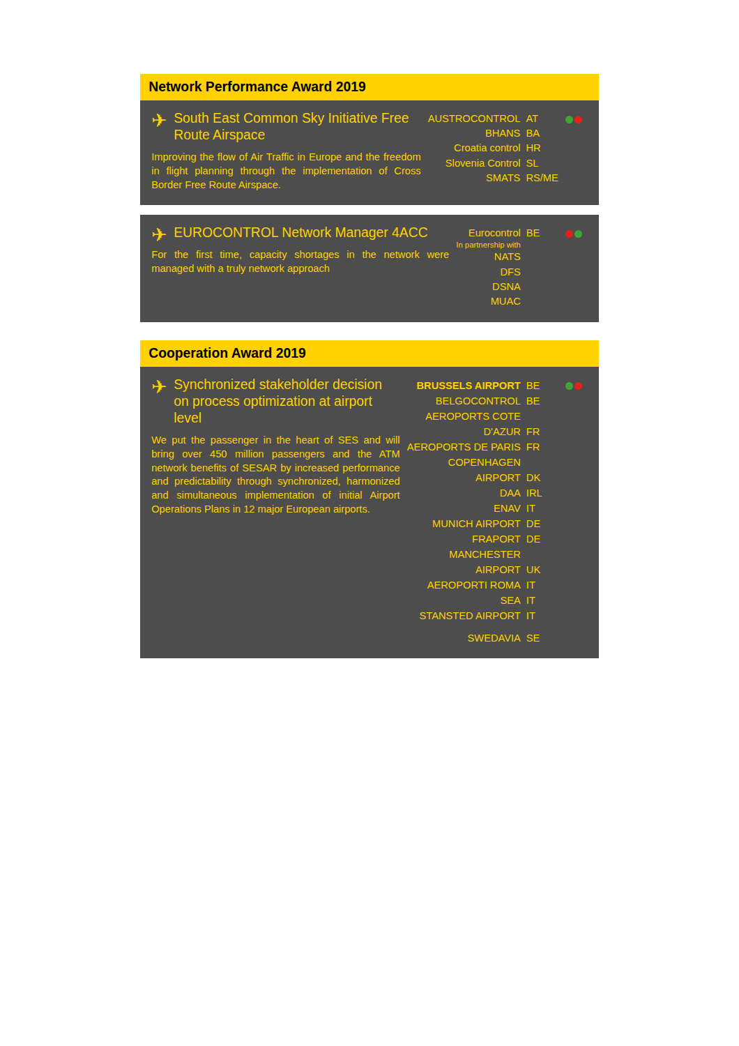Network Performance Award 2019
✈
South East Common Sky Initiative Free Route Airspace
Improving the flow of Air Traffic in Europe and the freedom in flight planning through the implementation of Cross Border Free Route Airspace.
AUSTROCONTROL
BHANS
Croatia control
Slovenia Control
SMATS
AT
BA
HR
SL
RS/ME
✈
EUROCONTROL Network Manager 4ACC
For the first time, capacity shortages in the network were managed with a truly network approach
Eurocontrol
In partnership with NATS
DFS
DSNA
MUAC
BE
Cooperation Award 2019
✈
Synchronized stakeholder decision on process optimization at airport level
We put the passenger in the heart of SES and will bring over 450 million passengers and the ATM network benefits of SESAR by increased performance and predictability through synchronized, harmonized and simultaneous implementation of initial Airport Operations Plans in 12 major European airports.
BRUSSELS AIRPORT
BELGOCONTROL
AEROPORTS COTE
D'AZUR
AEROPORTS DE PARIS
COPENHAGEN
AIRPORT
DAA
ENAV
MUNICH AIRPORT
FRAPORT
MANCHESTER
AIRPORT
AEROPORTI ROMA
SEA
STANSTED AIRPORT
SWEDAVIA
BE
BE
FR
FR
DK
IRL
IT
DE
DE
UK
IT
IT
IT
SE